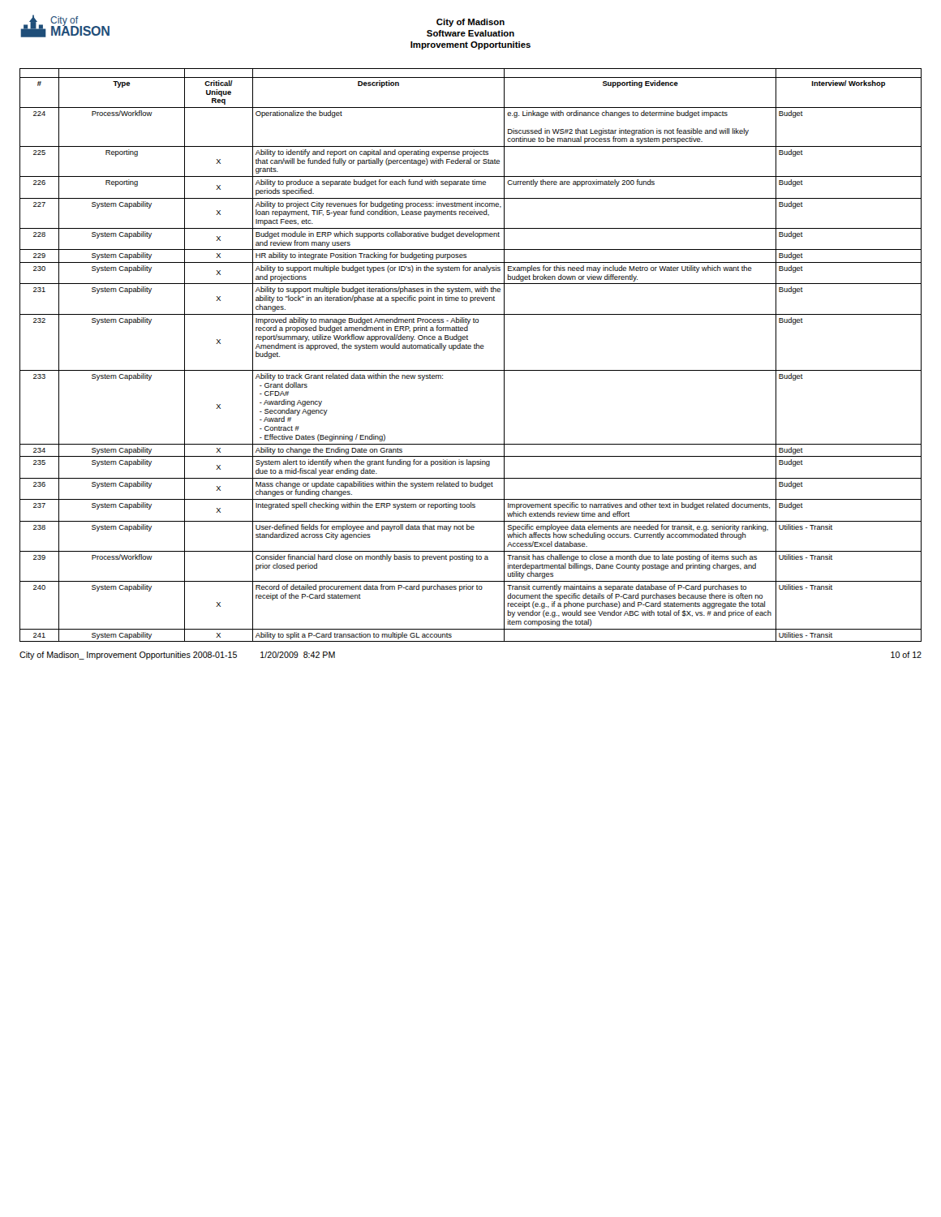City of
MADISON
City of Madison
Software Evaluation
Improvement Opportunities
| # | Type | Critical/ Unique Req | Description | Supporting Evidence | Interview/ Workshop |
| --- | --- | --- | --- | --- | --- |
| 224 | Process/Workflow | | Operationalize the budget | e.g. Linkage with ordinance changes to determine budget impacts Discussed in WS#2 that Legistar integration is not feasible and will likely continue to be manual process from a system perspective. | Budget |
| 225 | Reporting | X | Ability to identify and report on capital and operating expense projects that can/will be funded fully or partially (percentage) with Federal or State grants. | | Budget |
| 226 | Reporting | X | Ability to produce a separate budget for each fund with separate time periods specified. | Currently there are approximately 200 funds | Budget |
| 227 | System Capability | X | Ability to project City revenues for budgeting process: investment income, loan repayment, TIF, 5-year fund condition, Lease payments received, Impact Fees, etc. | | Budget |
| 228 | System Capability | X | Budget module in ERP which supports collaborative budget development and review from many users | | Budget |
| 229 | System Capability | X | HR ability to integrate Position Tracking for budgeting purposes | | Budget |
| 230 | System Capability | X | Ability to support multiple budget types (or ID's) in the system for analysis and projections | Examples for this need may include Metro or Water Utility which want the budget broken down or view differently. | Budget |
| 231 | System Capability | X | Ability to support multiple budget iterations/phases in the system, with the ability to "lock" in an iteration/phase at a specific point in time to prevent changes. | | Budget |
| 232 | System Capability | X | Improved ability to manage Budget Amendment Process - Ability to record a proposed budget amendment in ERP, print a formatted report/summary, utilize Workflow approval/deny. Once a Budget Amendment is approved, the system would automatically update the budget. | | Budget |
| 233 | System Capability | X | Ability to track Grant related data within the new system: - Grant dollars - CFDA# - Awarding Agency - Secondary Agency - Award # - Contract # - Effective Dates (Beginning / Ending) | | Budget |
| 234 | System Capability | X | Ability to change the Ending Date on Grants | | Budget |
| 235 | System Capability | X | System alert to identify when the grant funding for a position is lapsing due to a mid-fiscal year ending date. | | Budget |
| 236 | System Capability | X | Mass change or update capabilities within the system related to budget changes or funding changes. | | Budget |
| 237 | System Capability | X | Integrated spell checking within the ERP system or reporting tools | Improvement specific to narratives and other text in budget related documents, which extends review time and effort | Budget |
| 238 | System Capability | | User-defined fields for employee and payroll data that may not be standardized across City agencies | Specific employee data elements are needed for transit, e.g. seniority ranking, which affects how scheduling occurs. Currently accommodated through Access/Excel database. | Utilities - Transit |
| 239 | Process/Workflow | | Consider financial hard close on monthly basis to prevent posting to a prior closed period | Transit has challenge to close a month due to late posting of items such as interdepartmental billings, Dane County postage and printing charges, and utility charges | Utilities - Transit |
| 240 | System Capability | X | Record of detailed procurement data from P-card purchases prior to receipt of the P-Card statement | Transit currently maintains a separate database of P-Card purchases to document the specific details of P-Card purchases because there is often no receipt (e.g., if a phone purchase) and P-Card statements aggregate the total by vendor (e.g., would see Vendor ABC with total of $X, vs. # and price of each item composing the total) | Utilities - Transit |
| 241 | System Capability | X | Ability to split a P-Card transaction to multiple GL accounts | | Utilities - Transit |
City of Madison_ Improvement Opportunities 2008-01-15 1/20/2009 8:42 PM
10 of 12